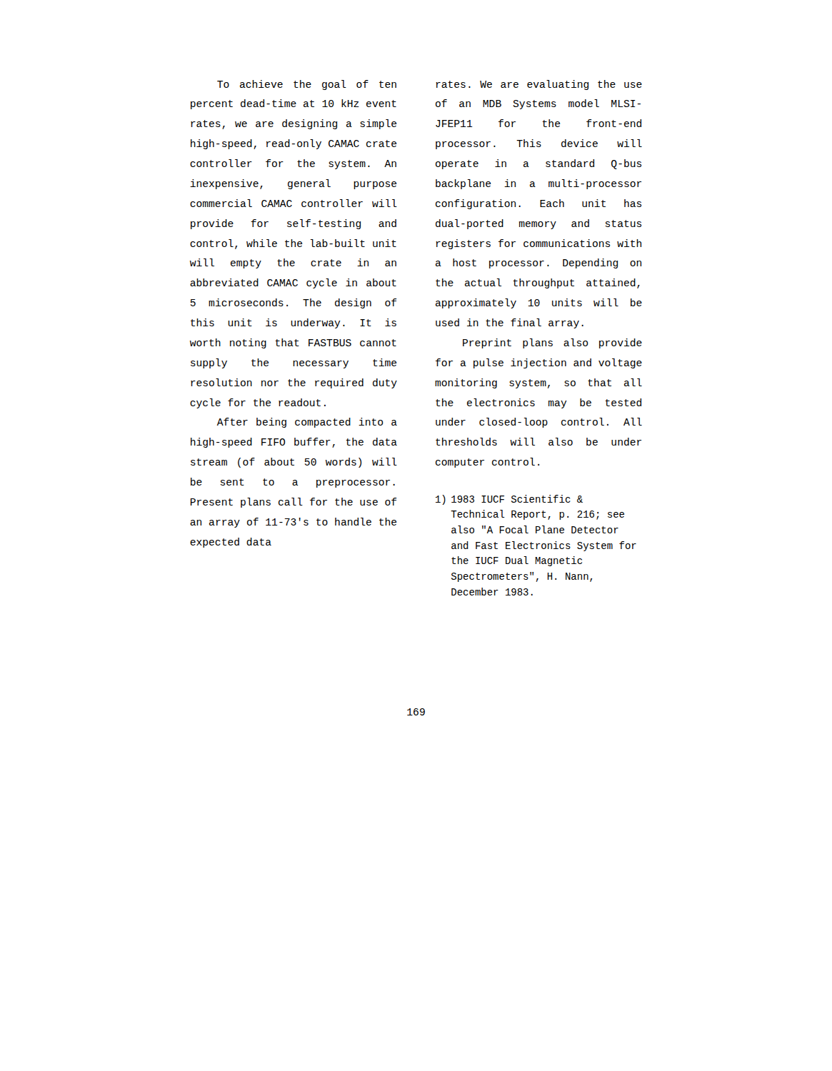To achieve the goal of ten percent dead-time at 10 kHz event rates, we are designing a simple high-speed, read-only CAMAC crate controller for the system. An inexpensive, general purpose commercial CAMAC controller will provide for self-testing and control, while the lab-built unit will empty the crate in an abbreviated CAMAC cycle in about 5 microseconds. The design of this unit is underway. It is worth noting that FASTBUS cannot supply the necessary time resolution nor the required duty cycle for the readout.
After being compacted into a high-speed FIFO buffer, the data stream (of about 50 words) will be sent to a preprocessor. Present plans call for the use of an array of 11-73's to handle the expected data
rates. We are evaluating the use of an MDB Systems model MLSI-JFEP11 for the front-end processor. This device will operate in a standard Q-bus backplane in a multi-processor configuration. Each unit has dual-ported memory and status registers for communications with a host processor. Depending on the actual throughput attained, approximately 10 units will be used in the final array.
Preprint plans also provide for a pulse injection and voltage monitoring system, so that all the electronics may be tested under closed-loop control. All thresholds will also be under computer control.
1983 IUCF Scientific & Technical Report, p. 216; see also "A Focal Plane Detector and Fast Electronics System for the IUCF Dual Magnetic Spectrometers", H. Nann, December 1983.
169